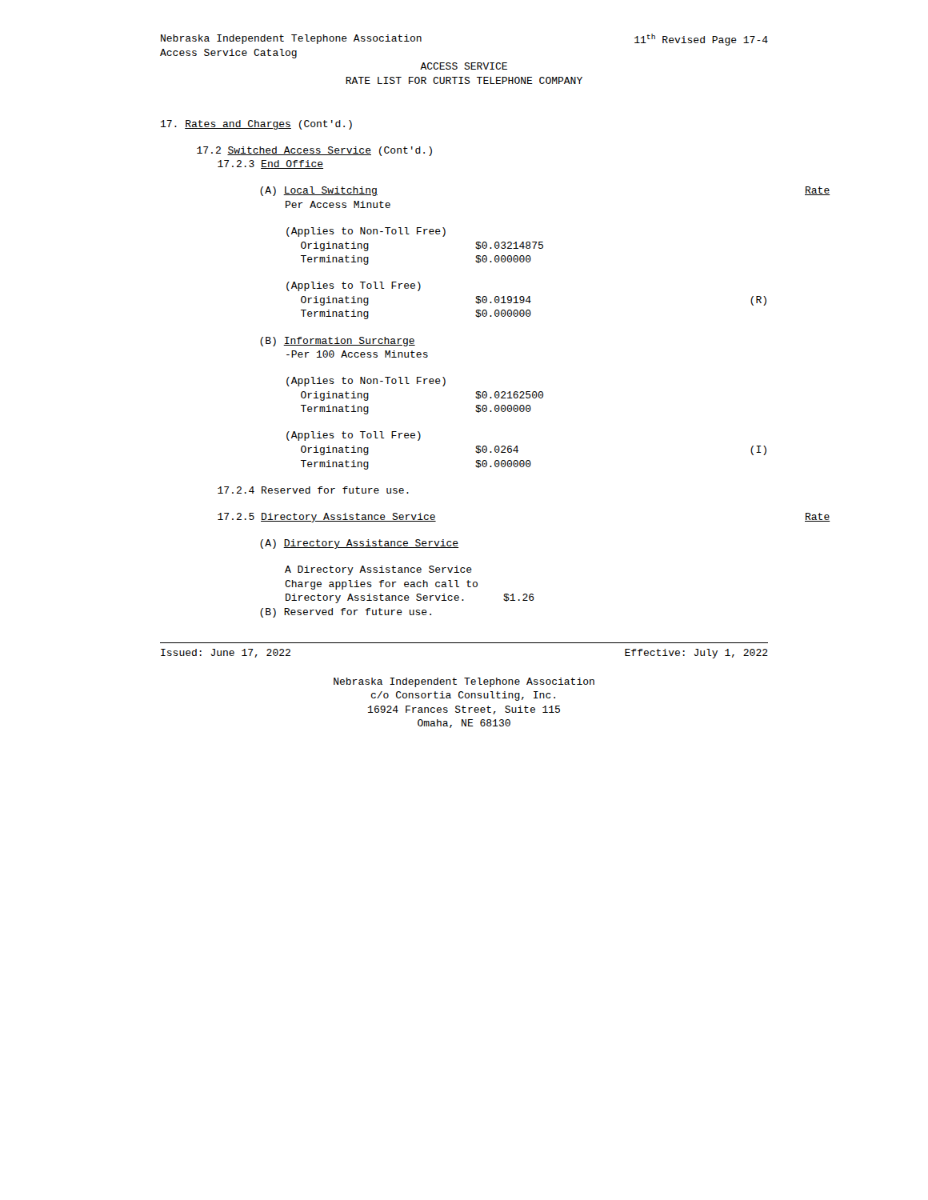Nebraska Independent Telephone Association Access Service Catalog
11th Revised Page 17-4
ACCESS SERVICE RATE LIST FOR CURTIS TELEPHONE COMPANY
17. Rates and Charges (Cont'd.)
17.2 Switched Access Service (Cont'd.)
17.2.3 End Office
(A) Local Switching Rate
Per Access Minute
(Applies to Non-Toll Free)
Originating $0.03214875
Terminating $0.000000
(Applies to Toll Free)
Originating $0.019194(R)
Terminating $0.000000
(B) Information Surcharge
-Per 100 Access Minutes
(Applies to Non-Toll Free)
Originating $0.02162500
Terminating $0.000000
(Applies to Toll Free)
Originating $0.0264(I)
Terminating $0.000000
17.2.4 Reserved for future use.
17.2.5 Directory Assistance Service Rate
(A) Directory Assistance Service
A Directory Assistance Service
Charge applies for each call to
Directory Assistance Service. $1.26
(B) Reserved for future use.
Issued: June 17, 2022 Effective: July 1, 2022
Nebraska Independent Telephone Association c/o Consortia Consulting, Inc. 16924 Frances Street, Suite 115 Omaha, NE 68130